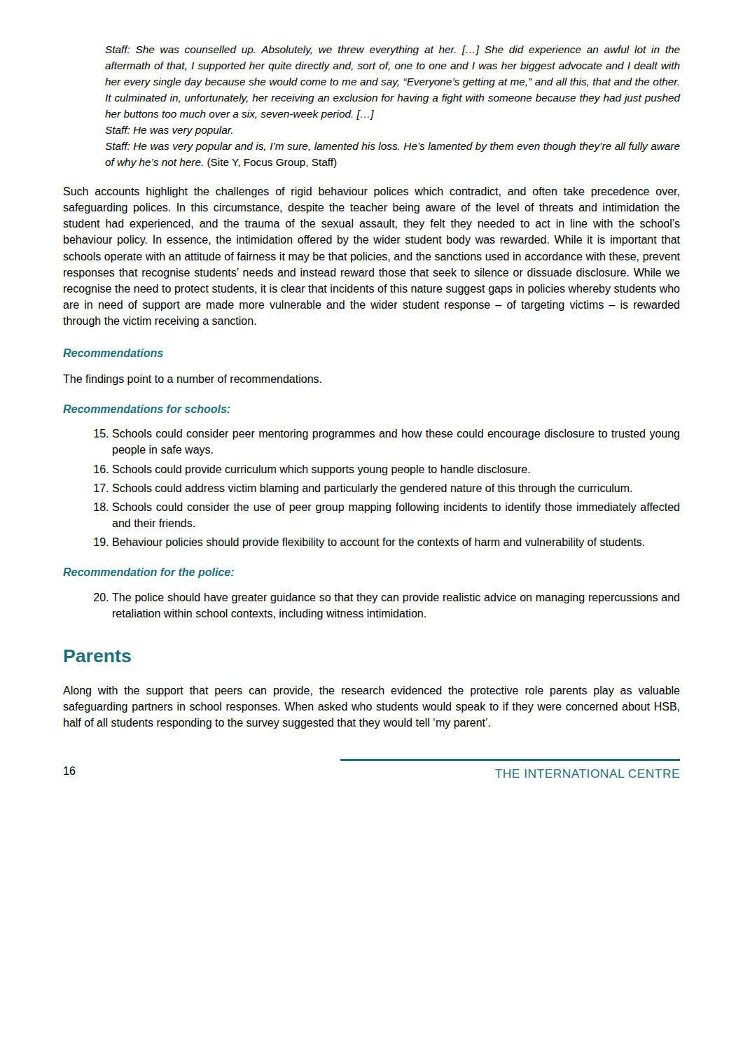Staff: She was counselled up. Absolutely, we threw everything at her. […] She did experience an awful lot in the aftermath of that, I supported her quite directly and, sort of, one to one and I was her biggest advocate and I dealt with her every single day because she would come to me and say, “Everyone’s getting at me,” and all this, that and the other. It culminated in, unfortunately, her receiving an exclusion for having a fight with someone because they had just pushed her buttons too much over a six, seven-week period. […]
Staff: He was very popular.
Staff: He was very popular and is, I’m sure, lamented his loss. He’s lamented by them even though they’re all fully aware of why he’s not here. (Site Y, Focus Group, Staff)
Such accounts highlight the challenges of rigid behaviour polices which contradict, and often take precedence over, safeguarding polices. In this circumstance, despite the teacher being aware of the level of threats and intimidation the student had experienced, and the trauma of the sexual assault, they felt they needed to act in line with the school’s behaviour policy. In essence, the intimidation offered by the wider student body was rewarded. While it is important that schools operate with an attitude of fairness it may be that policies, and the sanctions used in accordance with these, prevent responses that recognise students’ needs and instead reward those that seek to silence or dissuade disclosure. While we recognise the need to protect students, it is clear that incidents of this nature suggest gaps in policies whereby students who are in need of support are made more vulnerable and the wider student response – of targeting victims – is rewarded through the victim receiving a sanction.
Recommendations
The findings point to a number of recommendations.
Recommendations for schools:
Schools could consider peer mentoring programmes and how these could encourage disclosure to trusted young people in safe ways.
Schools could provide curriculum which supports young people to handle disclosure.
Schools could address victim blaming and particularly the gendered nature of this through the curriculum.
Schools could consider the use of peer group mapping following incidents to identify those immediately affected and their friends.
Behaviour policies should provide flexibility to account for the contexts of harm and vulnerability of students.
Recommendation for the police:
The police should have greater guidance so that they can provide realistic advice on managing repercussions and retaliation within school contexts, including witness intimidation.
Parents
Along with the support that peers can provide, the research evidenced the protective role parents play as valuable safeguarding partners in school responses. When asked who students would speak to if they were concerned about HSB, half of all students responding to the survey suggested that they would tell ‘my parent’.
16
THE INTERNATIONAL CENTRE